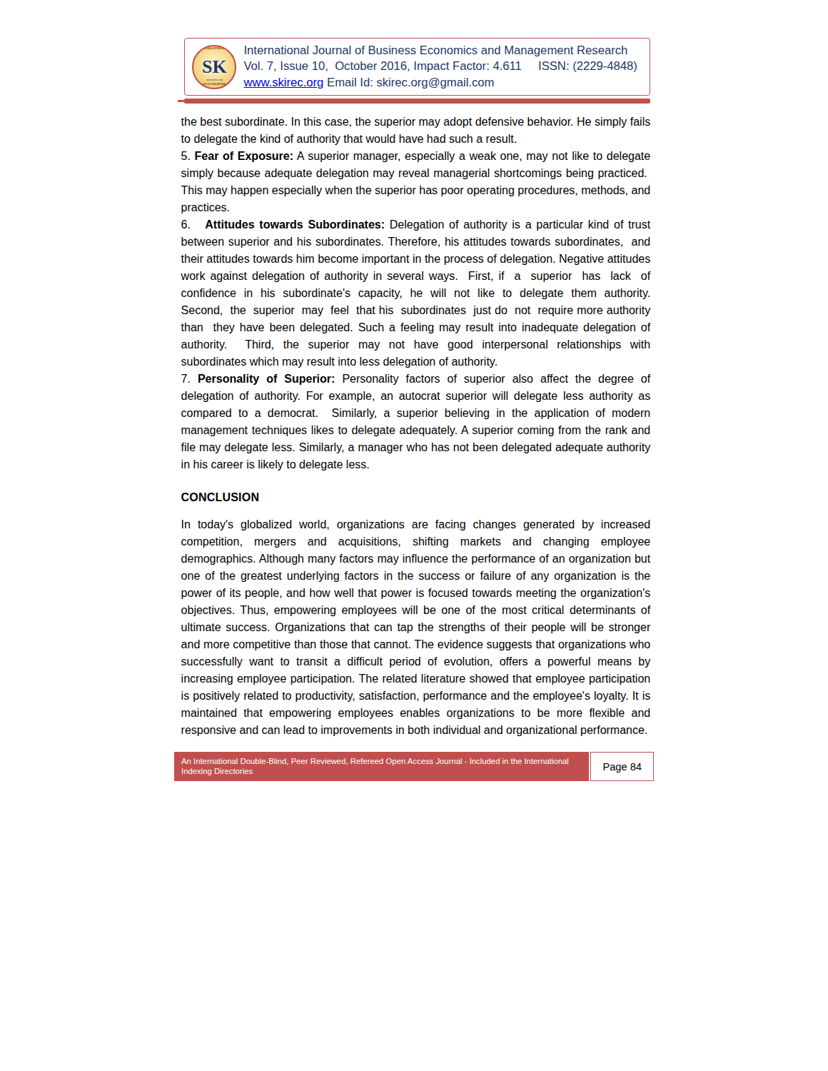SRI KRISHNA INTERNATIONAL
SK
www.skirec.org
R & E CONSORTIUM
International Journal of Business Economics and Management Research
Vol. 7, Issue 10, October 2016, Impact Factor: 4.611 ISSN: (2229-4848)
www.skirec.org Email Id: skirec.org@gmail.com
the best subordinate. In this case, the superior may adopt defensive behavior. He simply fails to delegate the kind of authority that would have had such a result.
5. Fear of Exposure: A superior manager, especially a weak one, may not like to delegate simply because adequate delegation may reveal managerial shortcomings being practiced. This may happen especially when the superior has poor operating procedures, methods, and practices.
6. Attitudes towards Subordinates: Delegation of authority is a particular kind of trust between superior and his subordinates. Therefore, his attitudes towards subordinates, and their attitudes towards him become important in the process of delegation. Negative attitudes work against delegation of authority in several ways. First, if a superior has lack of confidence in his subordinate's capacity, he will not like to delegate them authority. Second, the superior may feel that his subordinates just do not require more authority than they have been delegated. Such a feeling may result into inadequate delegation of authority. Third, the superior may not have good interpersonal relationships with subordinates which may result into less delegation of authority.
7. Personality of Superior: Personality factors of superior also affect the degree of delegation of authority. For example, an autocrat superior will delegate less authority as compared to a democrat. Similarly, a superior believing in the application of modern management techniques likes to delegate adequately. A superior coming from the rank and file may delegate less. Similarly, a manager who has not been delegated adequate authority in his career is likely to delegate less.
CONCLUSION
In today's globalized world, organizations are facing changes generated by increased competition, mergers and acquisitions, shifting markets and changing employee demographics. Although many factors may influence the performance of an organization but one of the greatest underlying factors in the success or failure of any organization is the power of its people, and how well that power is focused towards meeting the organization's objectives. Thus, empowering employees will be one of the most critical determinants of ultimate success. Organizations that can tap the strengths of their people will be stronger and more competitive than those that cannot. The evidence suggests that organizations who successfully want to transit a difficult period of evolution, offers a powerful means by increasing employee participation. The related literature showed that employee participation is positively related to productivity, satisfaction, performance and the employee's loyalty. It is maintained that empowering employees enables organizations to be more flexible and responsive and can lead to improvements in both individual and organizational performance.
An International Double-Blind, Peer Reviewed, Refereed Open Access Journal - Included in the International Indexing Directories
Page 84